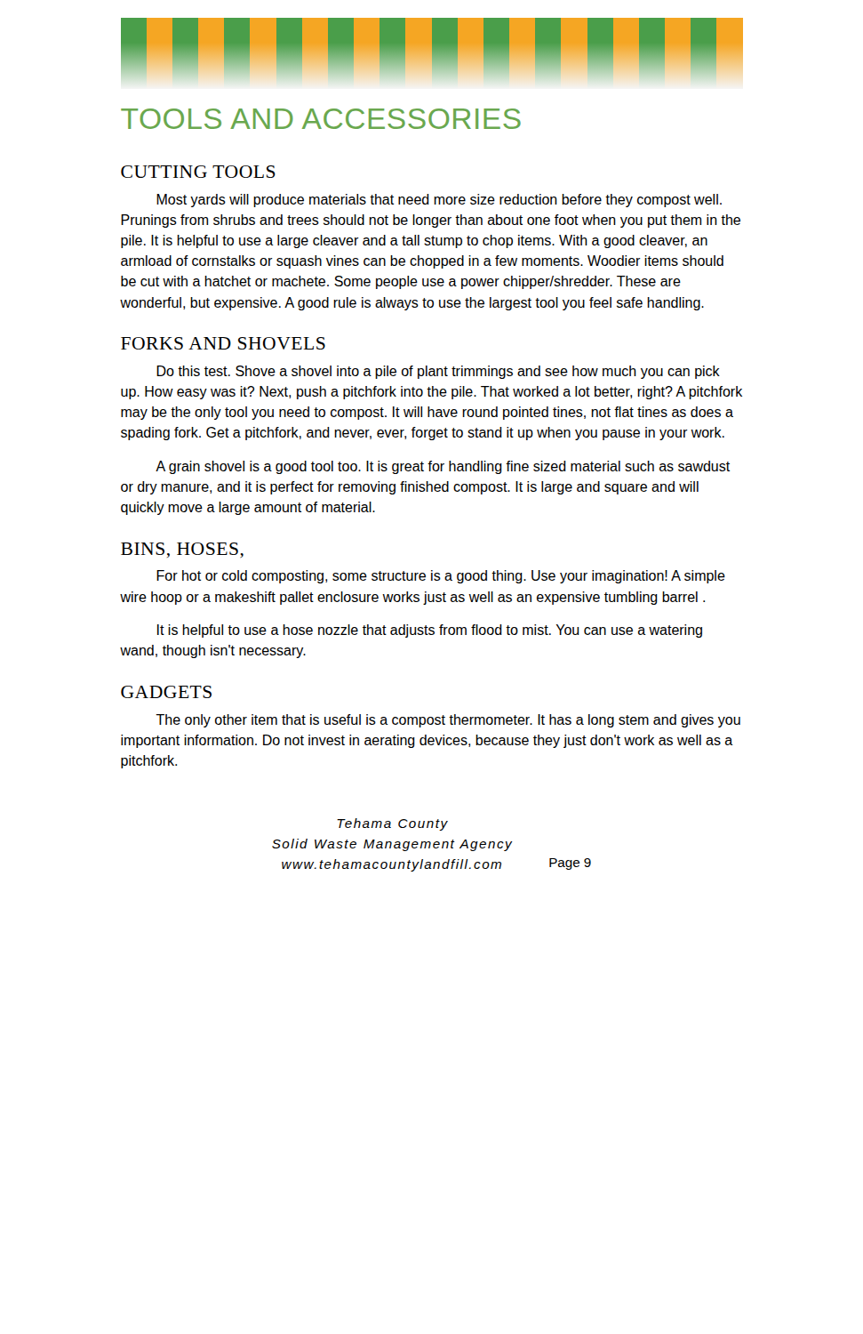TOOLS AND ACCESSORIES
Cutting Tools
Most yards will produce materials that need more size reduction before they compost well. Prunings from shrubs and trees should not be longer than about one foot when you put them in the pile. It is helpful to use a large cleaver and a tall stump to chop items. With a good cleaver, an armload of cornstalks or squash vines can be chopped in a few moments. Woodier items should be cut with a hatchet or machete. Some people use a power chipper/shredder. These are wonderful, but expensive. A good rule is always to use the largest tool you feel safe handling.
Forks and Shovels
Do this test. Shove a shovel into a pile of plant trimmings and see how much you can pick up. How easy was it? Next, push a pitchfork into the pile. That worked a lot better, right? A pitchfork may be the only tool you need to compost. It will have round pointed tines, not flat tines as does a spading fork. Get a pitchfork, and never, ever, forget to stand it up when you pause in your work.
A grain shovel is a good tool too. It is great for handling fine sized material such as sawdust or dry manure, and it is perfect for removing finished compost. It is large and square and will quickly move a large amount of material.
Bins, Hoses,
For hot or cold composting, some structure is a good thing. Use your imagination! A simple wire hoop or a makeshift pallet enclosure works just as well as an expensive tumbling barrel .
It is helpful to use a hose nozzle that adjusts from flood to mist. You can use a watering wand, though isn't necessary.
Gadgets
The only other item that is useful is a compost thermometer. It has a long stem and gives you important information. Do not invest in aerating devices, because they just don't work as well as a pitchfork.
Tehama County
Solid Waste Management Agency
www.tehamacountylandfill.com
Page 9